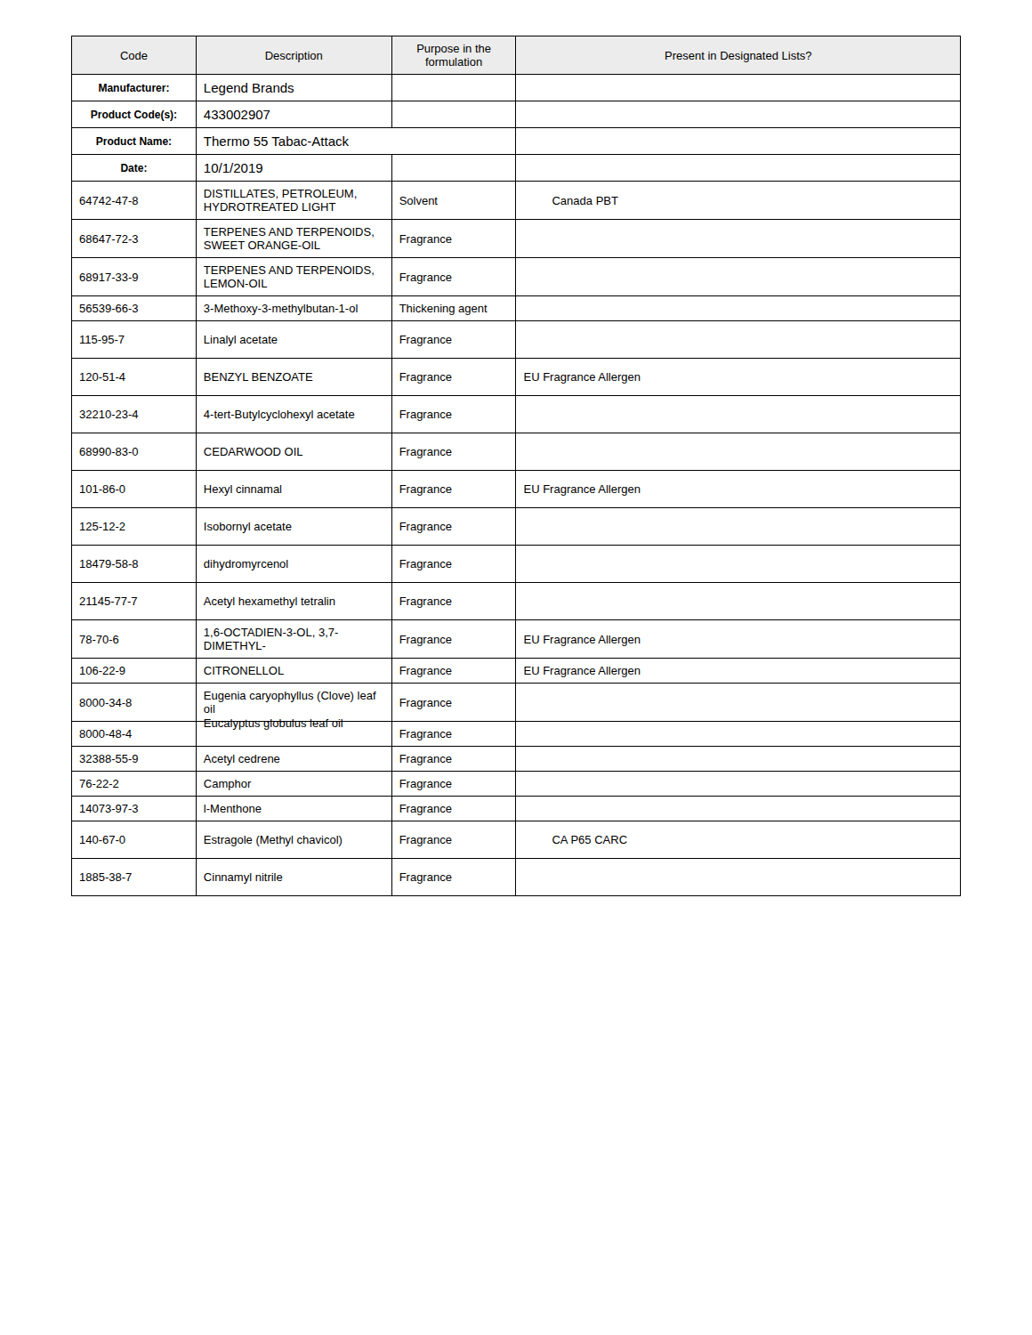| Manufacturer: | Legend Brands | | |
| Product Code(s): | 433002907 | | |
| Product Name: | Thermo 55 Tabac-Attack | |
| Date: | 10/1/2019 | | |
| Code | Description | Purpose in the formulation | Present in Designated Lists? |
| 64742-47-8 | DISTILLATES, PETROLEUM, HYDROTREATED LIGHT | Solvent | Canada PBT |
| 68647-72-3 | TERPENES AND TERPENOIDS, SWEET ORANGE-OIL | Fragrance | |
| 68917-33-9 | TERPENES AND TERPENOIDS, LEMON-OIL | Fragrance | |
| 56539-66-3 | 3-Methoxy-3-methylbutan-1-ol | Thickening agent | |
| 115-95-7 | Linalyl acetate | Fragrance | |
| 120-51-4 | BENZYL BENZOATE | Fragrance | EU Fragrance Allergen |
| 32210-23-4 | 4-tert-Butylcyclohexyl acetate | Fragrance | |
| 68990-83-0 | CEDARWOOD OIL | Fragrance | |
| 101-86-0 | Hexyl cinnamal | Fragrance | EU Fragrance Allergen |
| 125-12-2 | Isobornyl acetate | Fragrance | |
| 18479-58-8 | dihydromyrcenol | Fragrance | |
| 21145-77-7 | Acetyl hexamethyl tetralin | Fragrance | |
| 78-70-6 | 1,6-OCTADIEN-3-OL, 3,7-DIMETHYL- | Fragrance | EU Fragrance Allergen |
| 106-22-9 | CITRONELLOL | Fragrance | EU Fragrance Allergen |
| 8000-34-8 | Eugenia caryophyllus (Clove) leaf oil | Fragrance | |
| 8000-48-4 | Eucalyptus globulus leaf oil | Fragrance | |
| 32388-55-9 | Acetyl cedrene | Fragrance | |
| 76-22-2 | Camphor | Fragrance | |
| 14073-97-3 | l-Menthone | Fragrance | |
| 140-67-0 | Estragole (Methyl chavicol) | Fragrance | CA P65 CARC |
| 1885-38-7 | Cinnamyl nitrile | Fragrance | |